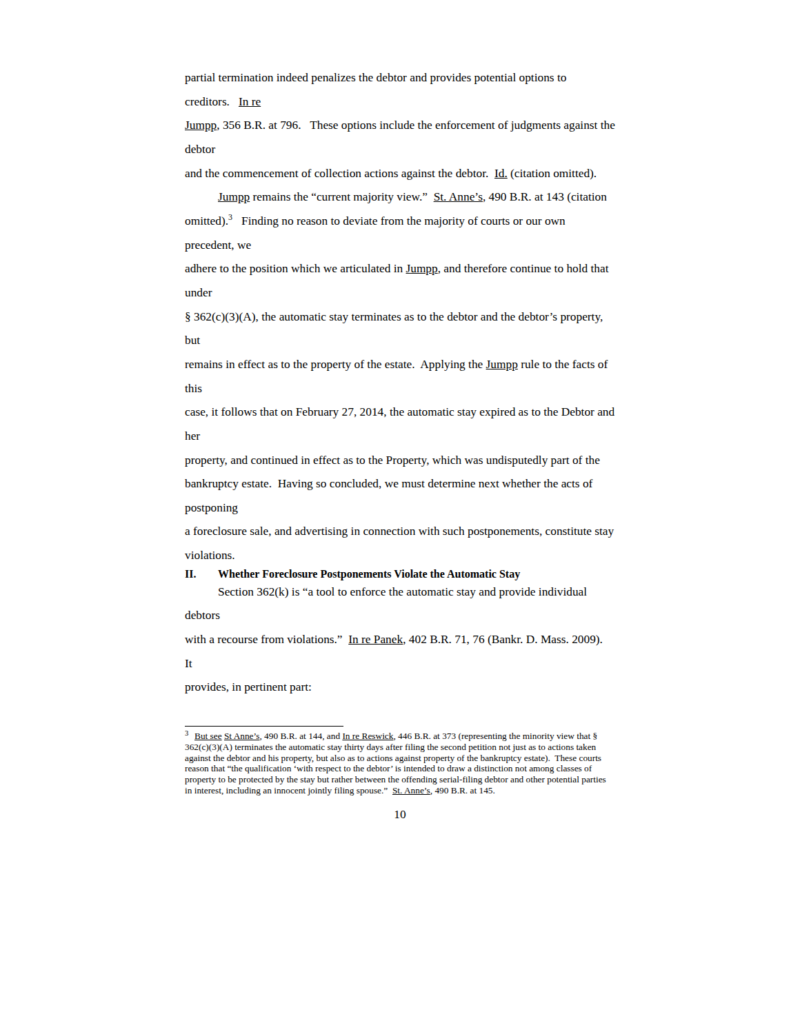partial termination indeed penalizes the debtor and provides potential options to creditors. In re
Jumpp, 356 B.R. at 796. These options include the enforcement of judgments against the debtor
and the commencement of collection actions against the debtor. Id. (citation omitted).
Jumpp remains the “current majority view.” St. Anne’s, 490 B.R. at 143 (citation
omitted).3 Finding no reason to deviate from the majority of courts or our own precedent, we
adhere to the position which we articulated in Jumpp, and therefore continue to hold that under
§ 362(c)(3)(A), the automatic stay terminates as to the debtor and the debtor’s property, but
remains in effect as to the property of the estate. Applying the Jumpp rule to the facts of this
case, it follows that on February 27, 2014, the automatic stay expired as to the Debtor and her
property, and continued in effect as to the Property, which was undisputedly part of the
bankruptcy estate. Having so concluded, we must determine next whether the acts of postponing
a foreclosure sale, and advertising in connection with such postponements, constitute stay
violations.
II. Whether Foreclosure Postponements Violate the Automatic Stay
Section 362(k) is “a tool to enforce the automatic stay and provide individual debtors
with a recourse from violations.” In re Panek, 402 B.R. 71, 76 (Bankr. D. Mass. 2009). It
provides, in pertinent part:
3 But see St Anne’s, 490 B.R. at 144, and In re Reswick, 446 B.R. at 373 (representing the minority view that § 362(c)(3)(A) terminates the automatic stay thirty days after filing the second petition not just as to actions taken against the debtor and his property, but also as to actions against property of the bankruptcy estate). These courts reason that “the qualification ‘with respect to the debtor’ is intended to draw a distinction not among classes of property to be protected by the stay but rather between the offending serial-filing debtor and other potential parties in interest, including an innocent jointly filing spouse.” St. Anne’s, 490 B.R. at 145.
10